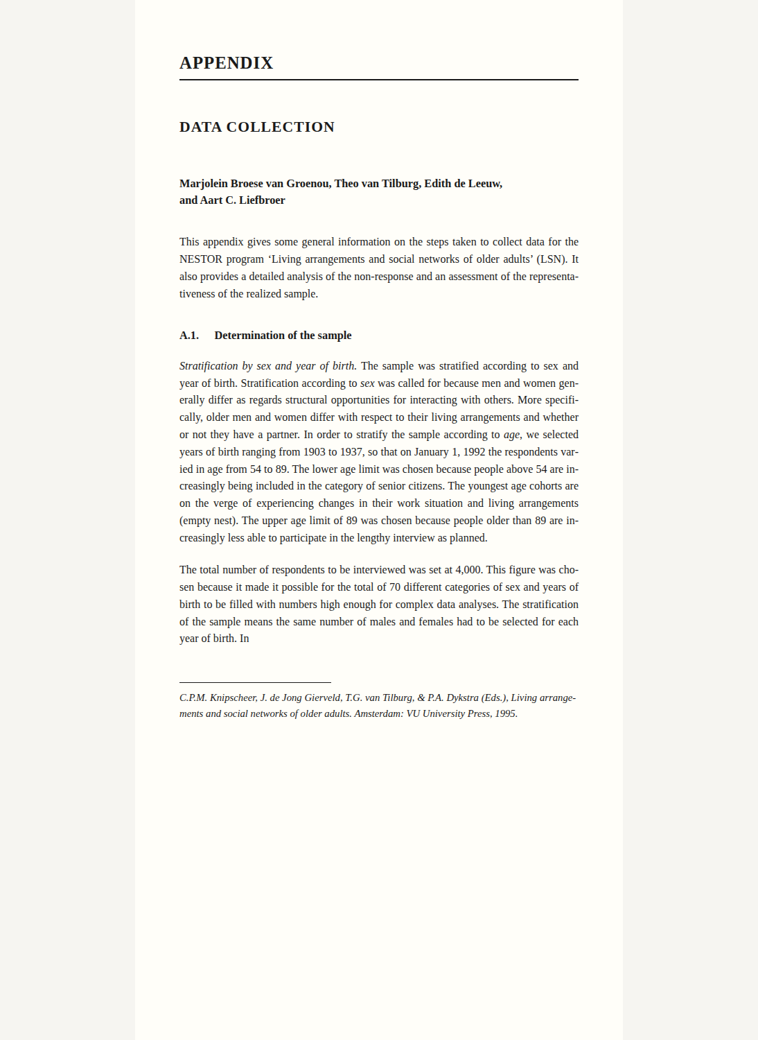APPENDIX
DATA COLLECTION
Marjolein Broese van Groenou, Theo van Tilburg, Edith de Leeuw,
and Aart C. Liefbroer
This appendix gives some general information on the steps taken to collect data for the NESTOR program ‘Living arrangements and social networks of older adults’ (LSN). It also provides a detailed analysis of the non-response and an assessment of the representativeness of the realized sample.
A.1. Determination of the sample
Stratification by sex and year of birth. The sample was stratified according to sex and year of birth. Stratification according to sex was called for because men and women generally differ as regards structural opportunities for inter­acting with others. More specifically, older men and women differ with respect to their living arrangements and whether or not they have a partner. In order to stratify the sample according to age, we selected years of birth ranging from 1903 to 1937, so that on January 1, 1992 the respondents varied in age from 54 to 89. The lower age limit was chosen because people above 54 are increasingly being included in the category of senior citizens. The youngest age cohorts are on the verge of experiencing changes in their work situation and living arrangements (empty nest). The upper age limit of 89 was chosen because people older than 89 are increasingly less able to participate in the lengthy interview as planned.
The total number of respondents to be interviewed was set at 4,000. This figure was chosen because it made it possible for the total of 70 different categories of sex and years of birth to be filled with numbers high enough for complex data analyses. The stratification of the sample means the same number of males and females had to be selected for each year of birth. In
C.P.M. Knipscheer, J. de Jong Gierveld, T.G. van Tilburg, & P.A. Dykstra (Eds.), Living arrangements and social networks of older adults. Amsterdam: VU University Press, 1995.